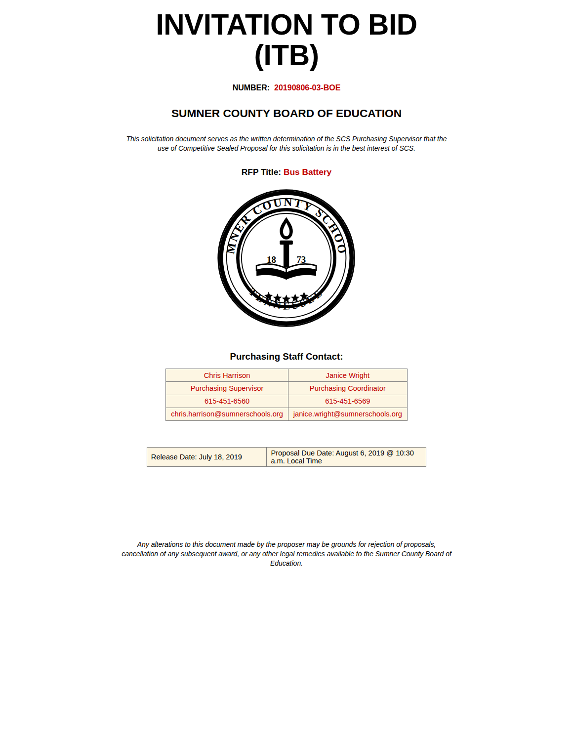INVITATION TO BID (ITB)
NUMBER: 20190806-03-BOE
SUMNER COUNTY BOARD OF EDUCATION
This solicitation document serves as the written determination of the SCS Purchasing Supervisor that the use of Competitive Sealed Proposal for this solicitation is in the best interest of SCS.
RFP Title: Bus Battery
SUMNER COUNTY SCHOOLS TENNESSEE 18 73
Purchasing Staff Contact:
| Chris Harrison | Janice Wright |
| Purchasing Supervisor | Purchasing Coordinator |
| 615-451-6560 | 615-451-6569 |
| chris.harrison@sumnerschools.org | janice.wright@sumnerschools.org |
| Release Date: July 18, 2019 | Proposal Due Date: August 6, 2019 @ 10:30 a.m. Local Time |
Any alterations to this document made by the proposer may be grounds for rejection of proposals, cancellation of any subsequent award, or any other legal remedies available to the Sumner County Board of Education.